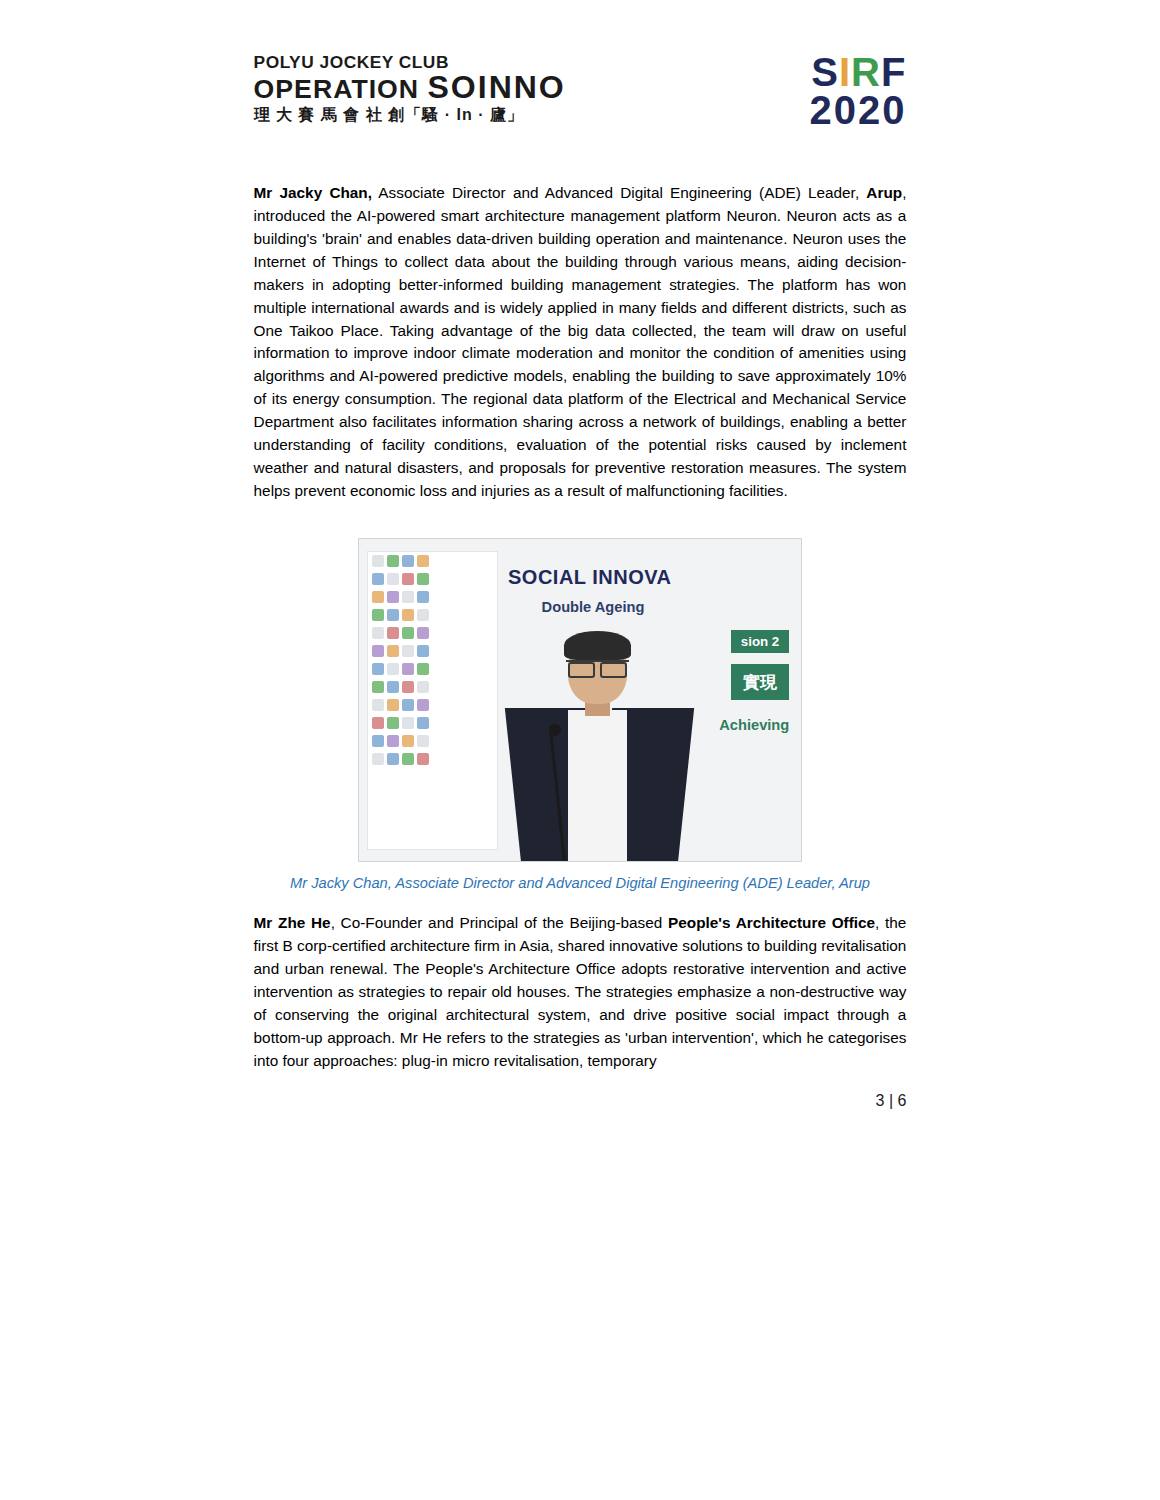POLYU JOCKEY CLUB
OPERATION SOINNO
理 大 賽 馬 會 社 創「騷 · In · 廬」
SIRF
2020
Mr Jacky Chan, Associate Director and Advanced Digital Engineering (ADE) Leader, Arup, introduced the AI-powered smart architecture management platform Neuron. Neuron acts as a building's 'brain' and enables data-driven building operation and maintenance. Neuron uses the Internet of Things to collect data about the building through various means, aiding decision-makers in adopting better-informed building management strategies. The platform has won multiple international awards and is widely applied in many fields and different districts, such as One Taikoo Place. Taking advantage of the big data collected, the team will draw on useful information to improve indoor climate moderation and monitor the condition of amenities using algorithms and AI-powered predictive models, enabling the building to save approximately 10% of its energy consumption. The regional data platform of the Electrical and Mechanical Service Department also facilitates information sharing across a network of buildings, enabling a better understanding of facility conditions, evaluation of the potential risks caused by inclement weather and natural disasters, and proposals for preventive restoration measures. The system helps prevent economic loss and injuries as a result of malfunctioning facilities.
SOCIAL INNOVA
Double Ageing
sion 2
實現
Achieving
Mr Jacky Chan, Associate Director and Advanced Digital Engineering (ADE) Leader, Arup
Mr Zhe He, Co-Founder and Principal of the Beijing-based People's Architecture Office, the first B corp-certified architecture firm in Asia, shared innovative solutions to building revitalisation and urban renewal. The People's Architecture Office adopts restorative intervention and active intervention as strategies to repair old houses. The strategies emphasize a non-destructive way of conserving the original architectural system, and drive positive social impact through a bottom-up approach. Mr He refers to the strategies as 'urban intervention', which he categorises into four approaches: plug-in micro revitalisation, temporary
3 | 6